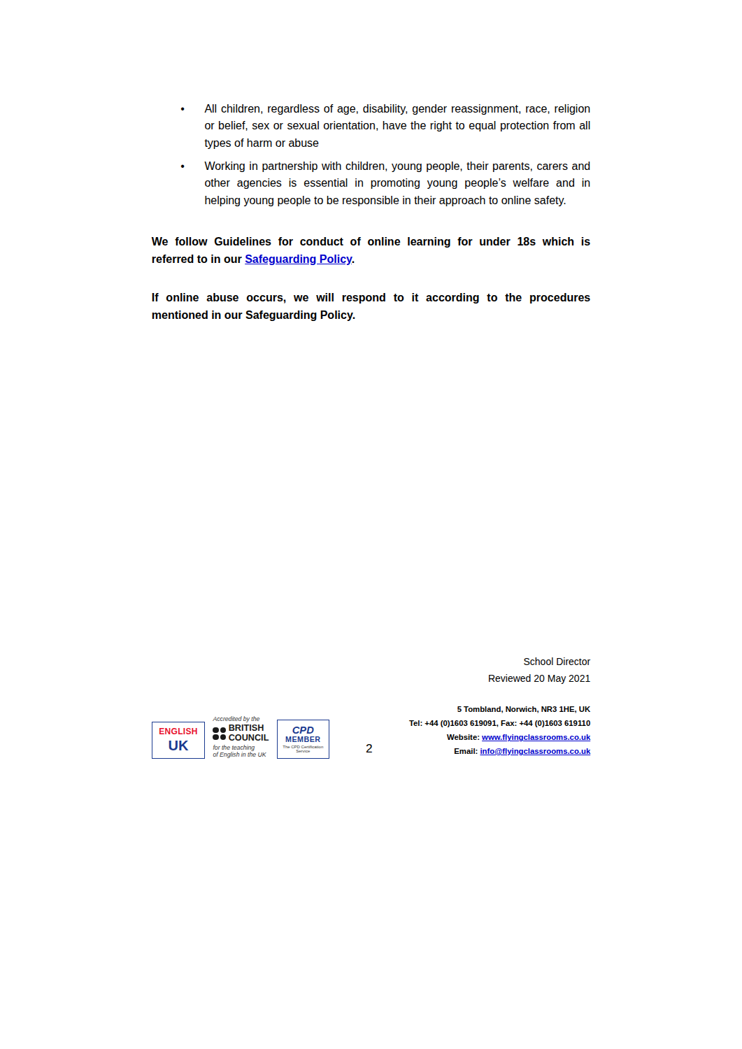All children, regardless of age, disability, gender reassignment, race, religion or belief, sex or sexual orientation, have the right to equal protection from all types of harm or abuse
Working in partnership with children, young people, their parents, carers and other agencies is essential in promoting young people’s welfare and in helping young people to be responsible in their approach to online safety.
We follow Guidelines for conduct of online learning for under 18s which is referred to in our Safeguarding Policy.
If online abuse occurs, we will respond to it according to the procedures mentioned in our Safeguarding Policy.
School Director
Reviewed 20 May 2021
ENGLISH UK
Accredited by the
BRITISH
COUNCIL
for the teaching
of English in the UK
CPD
MEMBER
The CPD Certification
Service
2
5 Tombland, Norwich, NR3 1HE, UK
Tel: +44 (0)1603 619091, Fax: +44 (0)1603 619110
Website: www.flyingclassrooms.co.uk
Email: info@flyingclassrooms.co.uk